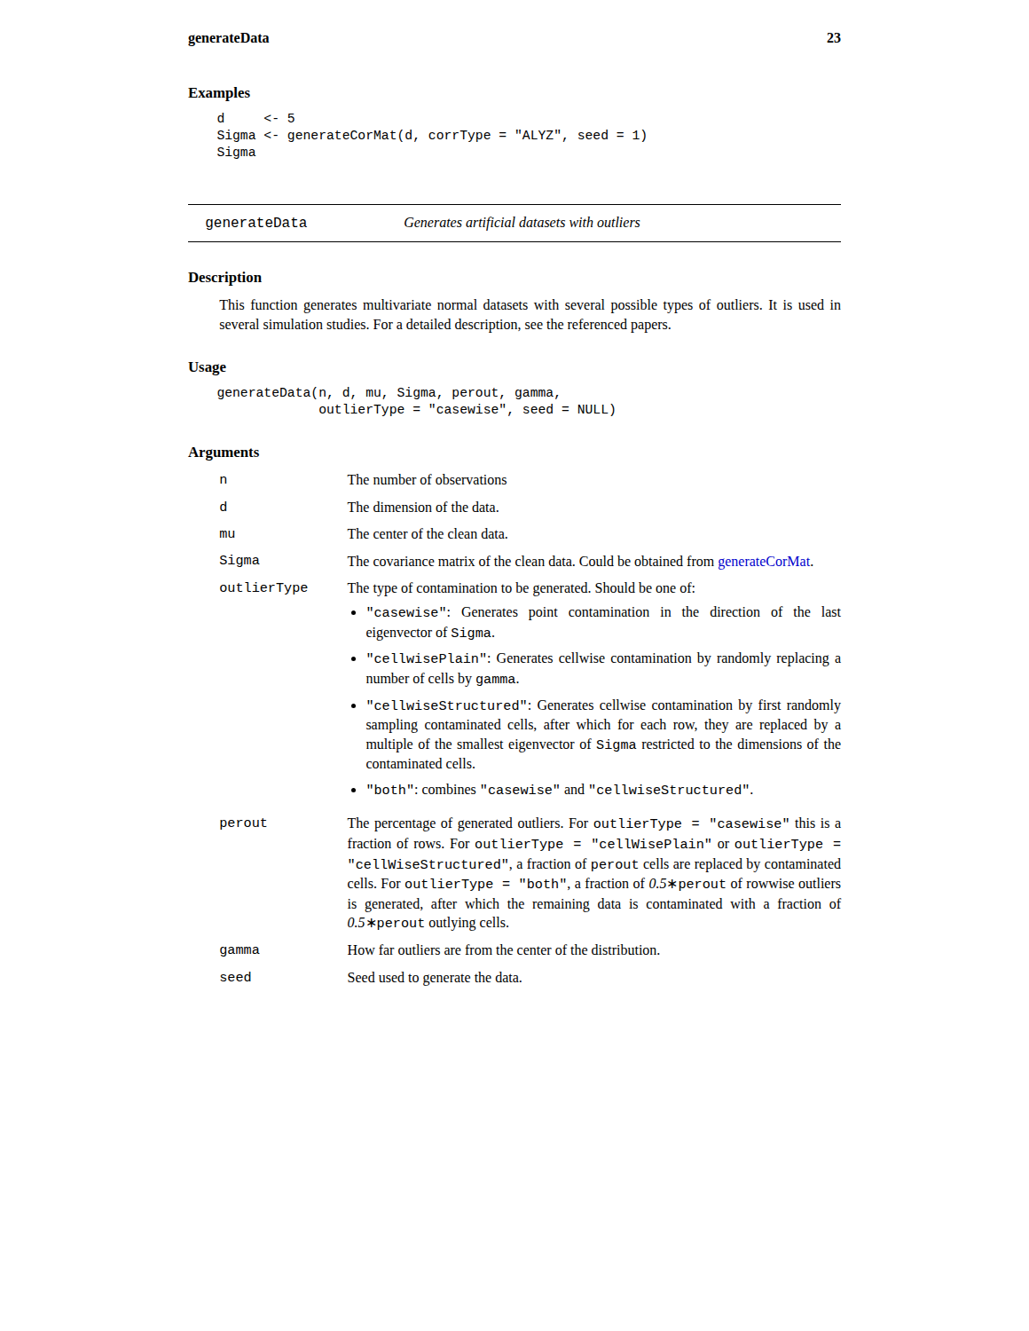generateData 23
Examples
d     <- 5
Sigma <- generateCorMat(d, corrType = "ALYZ", seed = 1)
Sigma
generateData Generates artificial datasets with outliers
Description
This function generates multivariate normal datasets with several possible types of outliers. It is used in several simulation studies. For a detailed description, see the referenced papers.
Usage
generateData(n, d, mu, Sigma, perout, gamma,
             outlierType = "casewise", seed = NULL)
Arguments
n
The number of observations
d
The dimension of the data.
mu
The center of the clean data.
Sigma
The covariance matrix of the clean data. Could be obtained from generateCorMat.
outlierType
The type of contamination to be generated. Should be one of:
"casewise": Generates point contamination in the direction of the last eigenvector of Sigma.
"cellwisePlain": Generates cellwise contamination by randomly replacing a number of cells by gamma.
"cellwiseStructured": Generates cellwise contamination by first randomly sampling contaminated cells, after which for each row, they are replaced by a multiple of the smallest eigenvector of Sigma restricted to the dimensions of the contaminated cells.
"both": combines "casewise" and "cellwiseStructured".
perout
The percentage of generated outliers. For outlierType = "casewise" this is a fraction of rows. For outlierType = "cellWisePlain" or outlierType = "cellWiseStructured", a fraction of perout cells are replaced by contaminated cells. For outlierType = "both", a fraction of 0.5∗perout of rowwise outliers is generated, after which the remaining data is contaminated with a fraction of 0.5∗perout outlying cells.
gamma
How far outliers are from the center of the distribution.
seed
Seed used to generate the data.